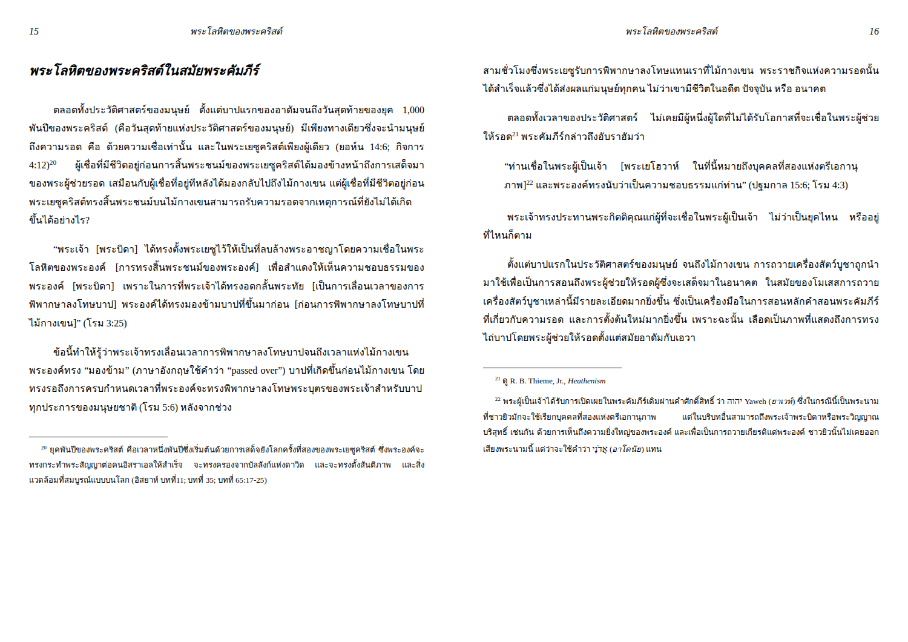15 พระโลหิตของพระคริสต์
พระโลหิตของพระคริสต์ในสมัยพระคัมภีร์
ตลอดทั้งประวัติศาสตร์ของมนุษย์ ตั้งแต่บาปแรกของอาดัมจนถึงวันสุดท้ายของยุค 1,000 พันปีของพระคริสต์ (คือวันสุดท้ายแห่งประวัติศาสตร์ของมนุษย์) มีเพียงทางเดียวซึ่งจะนำมนุษย์ถึงความรอด คือ ด้วยความเชื่อเท่านั้น และในพระเยซูคริสต์เพียงผู้เดียว (ยอห์น 14:6; กิจการ 4:12)20 ผู้เชื่อที่มีชีวิตอยู่ก่อนการสิ้นพระชนม์ของพระเยซูคริสต์ได้มองข้างหน้าถึงการเสด็จมาของพระผู้ช่วยรอด เสมือนกับผู้เชื่อที่อยู่ทีหลังได้มองกลับไปถึงไม้กางเขน แต่ผู้เชื่อที่มีชีวิตอยู่ก่อนพระเยซูคริสต์ทรงสิ้นพระชนม์บนไม้กางเขนสามารถรับความรอดจากเหตุการณ์ที่ยังไม่ได้เกิดขึ้นได้อย่างไร?
“พระเจ้า [พระบิดา] ได้ทรงตั้งพระเยซูไว้ให้เป็นที่ลบล้างพระอาชญาโดยความเชื่อในพระโลหิตของพระองค์ [การทรงสิ้นพระชนม์ของพระองค์] เพื่อสำแดงให้เห็นความชอบธรรมของพระองค์ [พระบิดา] เพราะในการที่พระเจ้าได้ทรงอดกลั้นพระทัย [เป็นการเลื่อนเวลาของการพิพากษาลงโทษบาป] พระองค์ได้ทรงมองข้ามบาปที่ขึ้นมาก่อน [ก่อนการพิพากษาลงโทษบาปที่ไม้กางเขน]” (โรม 3:25)
ข้อนี้ทำให้รู้ว่าพระเจ้าทรงเลื่อนเวลาการพิพากษาลงโทษบาปจนถึงเวลาแห่งไม้กางเขน พระองค์ทรง “มองข้าม” (ภาษาอังกฤษใช้คำว่า “passed over”) บาปที่เกิดขึ้นก่อนไม้กางเขน โดยทรงรอถึงการครบกำหนดเวลาที่พระองค์จะทรงพิพากษาลงโทษพระบุตรของพระเจ้าสำหรับบาปทุกประการของมนุษยชาติ (โรม 5:6) หลังจากช่วง
20 ยุคพันปีของพระคริสต์ คือเวลาหนึ่งพันปีซึ่งเริ่มต้นด้วยการเสด็จยังโลกครั้งที่สองของพระเยซูคริสต์ ซึ่งพระองค์จะทรงกระทำพระสัญญาต่อคนอิสราเอลให้สำเร็จ จะทรงครองจากบัลลังก์แห่งดาวิด และจะทรงตั้งสันติภาพ และสิ่งแวดล้อมที่สมบูรณ์แบบบนโลก (อิสยาห์ บทที่11; บทที่ 35; บทที่ 65:17-25)
พระโลหิตของพระคริสต์ 16
สามชั่วโมงซึ่งพระเยซูรับการพิพากษาลงโทษแทนเราที่ไม้กางเขน พระราชกิจแห่งความรอดนั้นได้สำเร็จแล้วซึ่งได้ส่งผลแก่มนุษย์ทุกคน ไม่ว่าเขามีชีวิตในอดีต ปัจจุบัน หรือ อนาคต
ตลอดทั้งเวลาของประวัติศาสตร์ ไม่เคยมีผู้หนึ่งผู้ใดที่ไม่ได้รับโอกาสที่จะเชื่อในพระผู้ช่วยให้รอด21 พระคัมภีร์กล่าวถึงอับราฮัมว่า
“ท่านเชื่อในพระผู้เป็นเจ้า [พระเยโฮวาห์ ในที่นี้หมายถึงบุคคลที่สองแห่งตรีเอกานุภาพ]22 และพระองค์ทรงนับว่าเป็นความชอบธรรมแก่ท่าน” (ปฐมกาล 15:6; โรม 4:3)
พระเจ้าทรงประทานพระกิตติคุณแก่ผู้ที่จะเชื่อในพระผู้เป็นเจ้า ไม่ว่าเป็นยุคไหน หรืออยู่ที่ไหนก็ตาม
ตั้งแต่บาปแรกในประวัติศาสตร์ของมนุษย์ จนถึงไม้กางเขน การถวายเครื่องสัตว์บูชาถูกนำมาใช้เพื่อเป็นการสอนถึงพระผู้ช่วยให้รอดผู้ซึ่งจะเสด็จมาในอนาคต ในสมัยของโมเสสการถวายเครื่องสัตว์บูชาเหล่านี้มีรายละเอียดมากยิ่งขึ้น ซึ่งเป็นเครื่องมือในการสอนหลักคำสอนพระคัมภีร์ที่เกี่ยวกับความรอด และการตั้งต้นใหม่มากยิ่งขึ้น เพราะฉะนั้น เลือดเป็นภาพที่แสดงถึงการทรงไถ่บาปโดยพระผู้ช่วยให้รอดตั้งแต่สมัยอาดัมกับเอวา
21 ดู R. B. Thieme, Jr., Heathenism
22 พระผู้เป็นเจ้าได้รับการเปิดเผยในพระคัมภีร์เดิมผ่านคำศักดิ์สิทธิ์ ว่า יהוה Yaweh (ยาเวห์) ซึ่งในกรณีนี้เป็นพระนามที่ชาวยิวมักจะใช้เรียกบุคคลที่สองแห่งตรีเอกานุภาพ แต่ในบริบทอื่นสามารถถึงพระเจ้าพระบิดาหรือพระวิญญาณบริสุทธิ์ เช่นกัน ด้วยการเห็นถึงความยิ่งใหญ่ของพระองค์ และเพื่อเป็นการถวายเกียรติแด่พระองค์ ชาวยิวนั้นไม่เคยออกเสียงพระนามนี้ แต่ว่าจะใช้คำว่า אֲדֹנָי (อาโดนัย) แทน